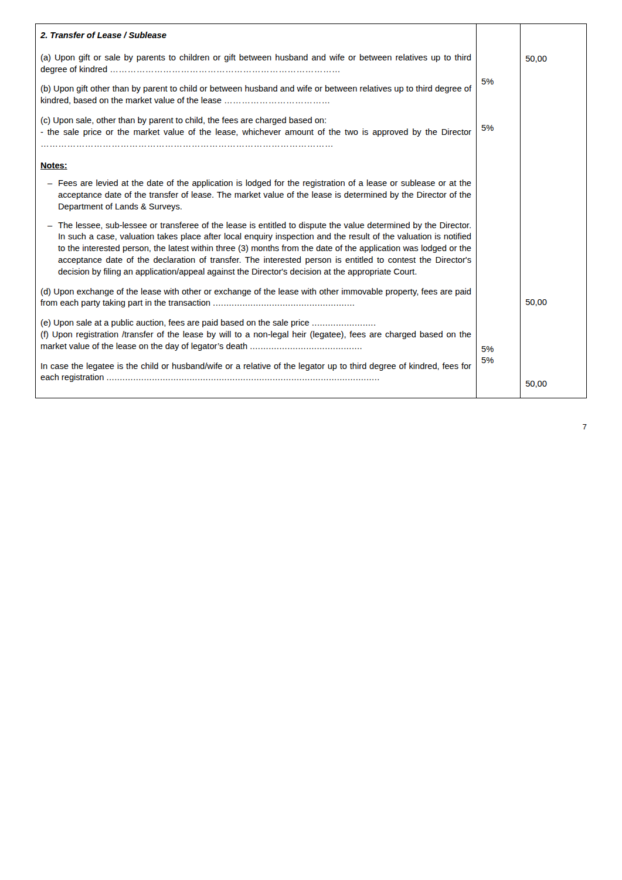| 2. Transfer of Lease / Sublease (a) Upon gift or sale by parents to children or gift between husband and wife or between relatives up to third degree of kindred …………………………………………………………………… (b) Upon gift other than by parent to child or between husband and wife or between relatives up to third degree of kindred, based on the market value of the lease ……………………………… (c) Upon sale, other than by parent to child, the fees are charged based on: - the sale price or the market value of the lease, whichever amount of the two is approved by the Director ……………………………………………………………………………………… Notes: Fees are levied at the date of the application is lodged for the registration of a lease or sublease or at the acceptance date of the transfer of lease. The market value of the lease is determined by the Director of the Department of Lands & Surveys. The lessee, sub-lessee or transferee of the lease is entitled to dispute the value determined by the Director. In such a case, valuation takes place after local enquiry inspection and the result of the valuation is notified to the interested person, the latest within three (3) months from the date of the application was lodged or the acceptance date of the declaration of transfer. The interested person is entitled to contest the Director's decision by filing an application/appeal against the Director's decision at the appropriate Court. (d) Upon exchange of the lease with other or exchange of the lease with other immovable property, fees are paid from each party taking part in the transaction ..................................................... (e) Upon sale at a public auction, fees are paid based on the sale price ........................ (f) Upon registration /transfer of the lease by will to a non-legal heir (legatee), fees are charged based on the market value of the lease on the day of legator’s death .......................................... In case the legatee is the child or husband/wife or a relative of the legator up to third degree of kindred, fees for each registration ...................................................................................................... | 5% 5% 5% 5% | 50,00 50,00 50,00 |
7